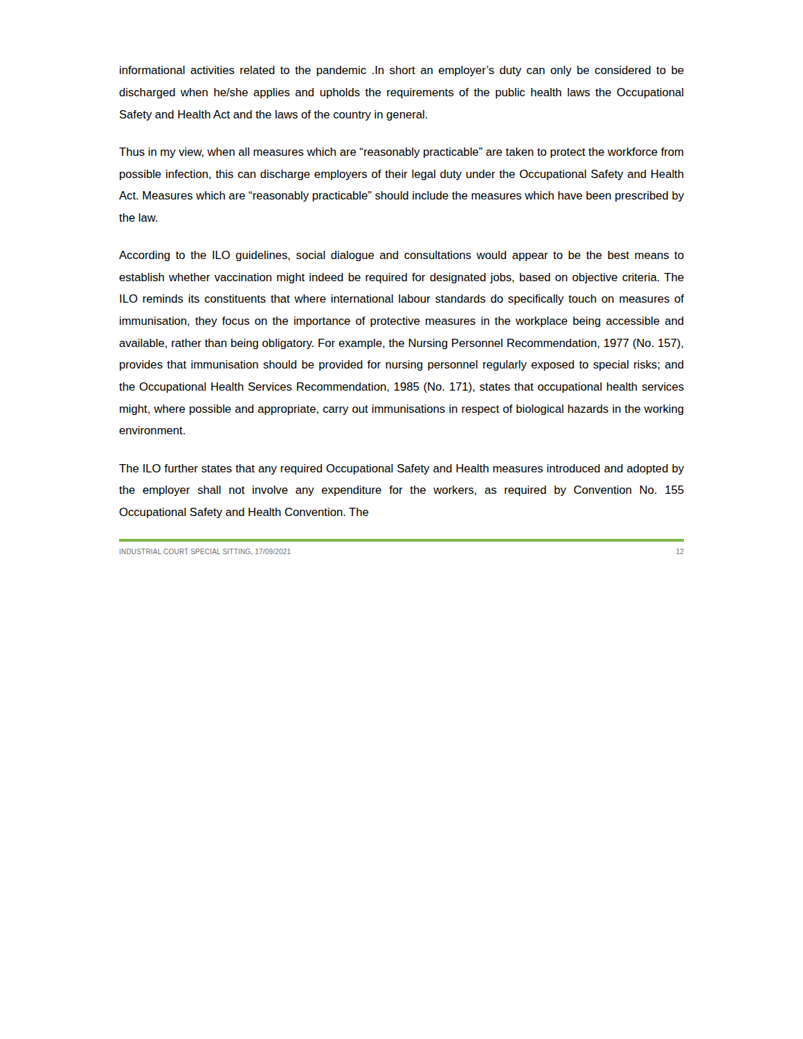informational activities related to the pandemic .In short an employer’s duty can only be considered to be discharged when he/she applies and upholds the requirements of the public health laws the Occupational Safety and Health Act and the laws of the country in general.
Thus in my view, when all measures which are “reasonably practicable” are taken to protect the workforce from possible infection, this can discharge employers of their legal duty under the Occupational Safety and Health Act. Measures which are “reasonably practicable” should include the measures which have been prescribed by the law.
According to the ILO guidelines, social dialogue and consultations would appear to be the best means to establish whether vaccination might indeed be required for designated jobs, based on objective criteria. The ILO reminds its constituents that where international labour standards do specifically touch on measures of immunisation, they focus on the importance of protective measures in the workplace being accessible and available, rather than being obligatory. For example, the Nursing Personnel Recommendation, 1977 (No. 157), provides that immunisation should be provided for nursing personnel regularly exposed to special risks; and the Occupational Health Services Recommendation, 1985 (No. 171), states that occupational health services might, where possible and appropriate, carry out immunisations in respect of biological hazards in the working environment.
The ILO further states that any required Occupational Safety and Health measures introduced and adopted by the employer shall not involve any expenditure for the workers, as required by Convention No. 155 Occupational Safety and Health Convention. The
INDUSTRIAL COURT SPECIAL SITTING, 17/09/2021 12